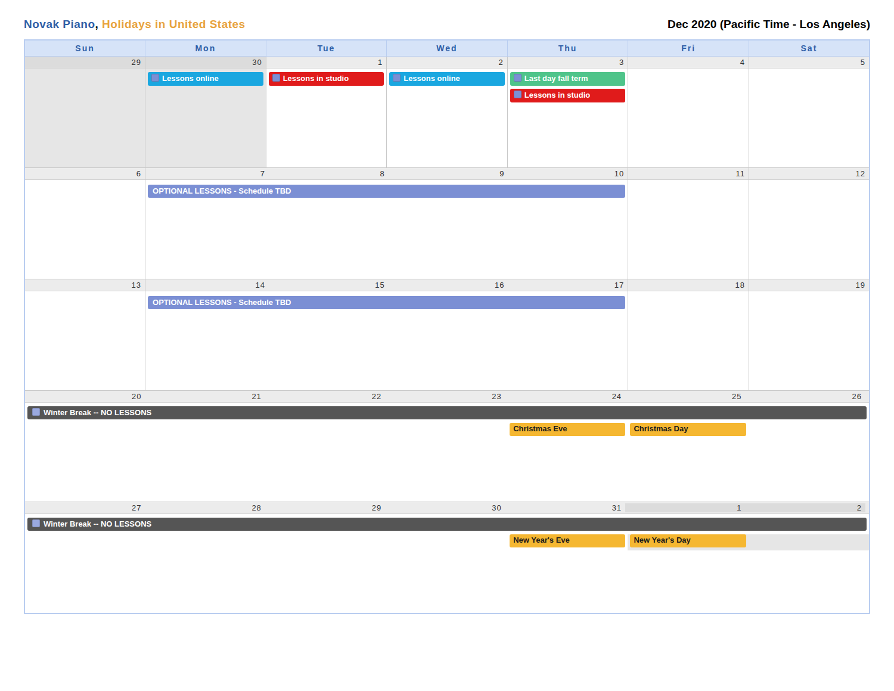Novak Piano, Holidays in United States
Dec 2020 (Pacific Time - Los Angeles)
| Sun | Mon | Tue | Wed | Thu | Fri | Sat |
| --- | --- | --- | --- | --- | --- | --- |
| 29 | 30 Lessons online | 1 Lessons in studio | 2 Lessons online | 3 Last day fall term Lessons in studio | 4 | 5 |
| 6 | / 7 / 8 / 9 / 10 / OPTIONAL LESSONS - Schedule TBD | 11 | 12 |
| 13 | / 14 / 15 / 16 / 17 / OPTIONAL LESSONS - Schedule TBD | 18 | 19 |
| / 20 / 21 / 22 / 23 / 24 / 25 / 26 / Winter Break -- NO LESSONS / / / / / Christmas Eve / Christmas Day / / |
| / 27 / 28 / 29 / 30 / 31 / 1 / 2 / Winter Break -- NO LESSONS / / / / / New Year's Eve / New Year's Day / / |